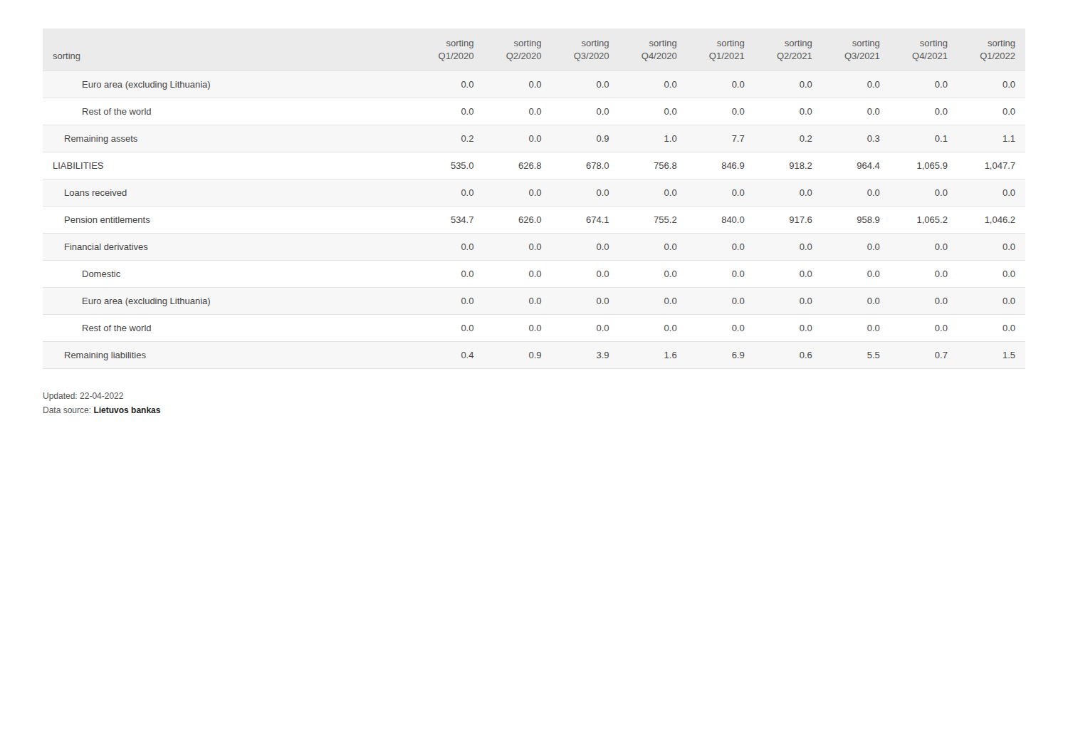| sorting | sorting Q1/2020 | sorting Q2/2020 | sorting Q3/2020 | sorting Q4/2020 | sorting Q1/2021 | sorting Q2/2021 | sorting Q3/2021 | sorting Q4/2021 | sorting Q1/2022 |
| --- | --- | --- | --- | --- | --- | --- | --- | --- | --- |
| Euro area (excluding Lithuania) | 0.0 | 0.0 | 0.0 | 0.0 | 0.0 | 0.0 | 0.0 | 0.0 | 0.0 |
| Rest of the world | 0.0 | 0.0 | 0.0 | 0.0 | 0.0 | 0.0 | 0.0 | 0.0 | 0.0 |
| Remaining assets | 0.2 | 0.0 | 0.9 | 1.0 | 7.7 | 0.2 | 0.3 | 0.1 | 1.1 |
| LIABILITIES | 535.0 | 626.8 | 678.0 | 756.8 | 846.9 | 918.2 | 964.4 | 1,065.9 | 1,047.7 |
| Loans received | 0.0 | 0.0 | 0.0 | 0.0 | 0.0 | 0.0 | 0.0 | 0.0 | 0.0 |
| Pension entitlements | 534.7 | 626.0 | 674.1 | 755.2 | 840.0 | 917.6 | 958.9 | 1,065.2 | 1,046.2 |
| Financial derivatives | 0.0 | 0.0 | 0.0 | 0.0 | 0.0 | 0.0 | 0.0 | 0.0 | 0.0 |
| Domestic | 0.0 | 0.0 | 0.0 | 0.0 | 0.0 | 0.0 | 0.0 | 0.0 | 0.0 |
| Euro area (excluding Lithuania) | 0.0 | 0.0 | 0.0 | 0.0 | 0.0 | 0.0 | 0.0 | 0.0 | 0.0 |
| Rest of the world | 0.0 | 0.0 | 0.0 | 0.0 | 0.0 | 0.0 | 0.0 | 0.0 | 0.0 |
| Remaining liabilities | 0.4 | 0.9 | 3.9 | 1.6 | 6.9 | 0.6 | 5.5 | 0.7 | 1.5 |
Updated: 22-04-2022
Data source: Lietuvos bankas